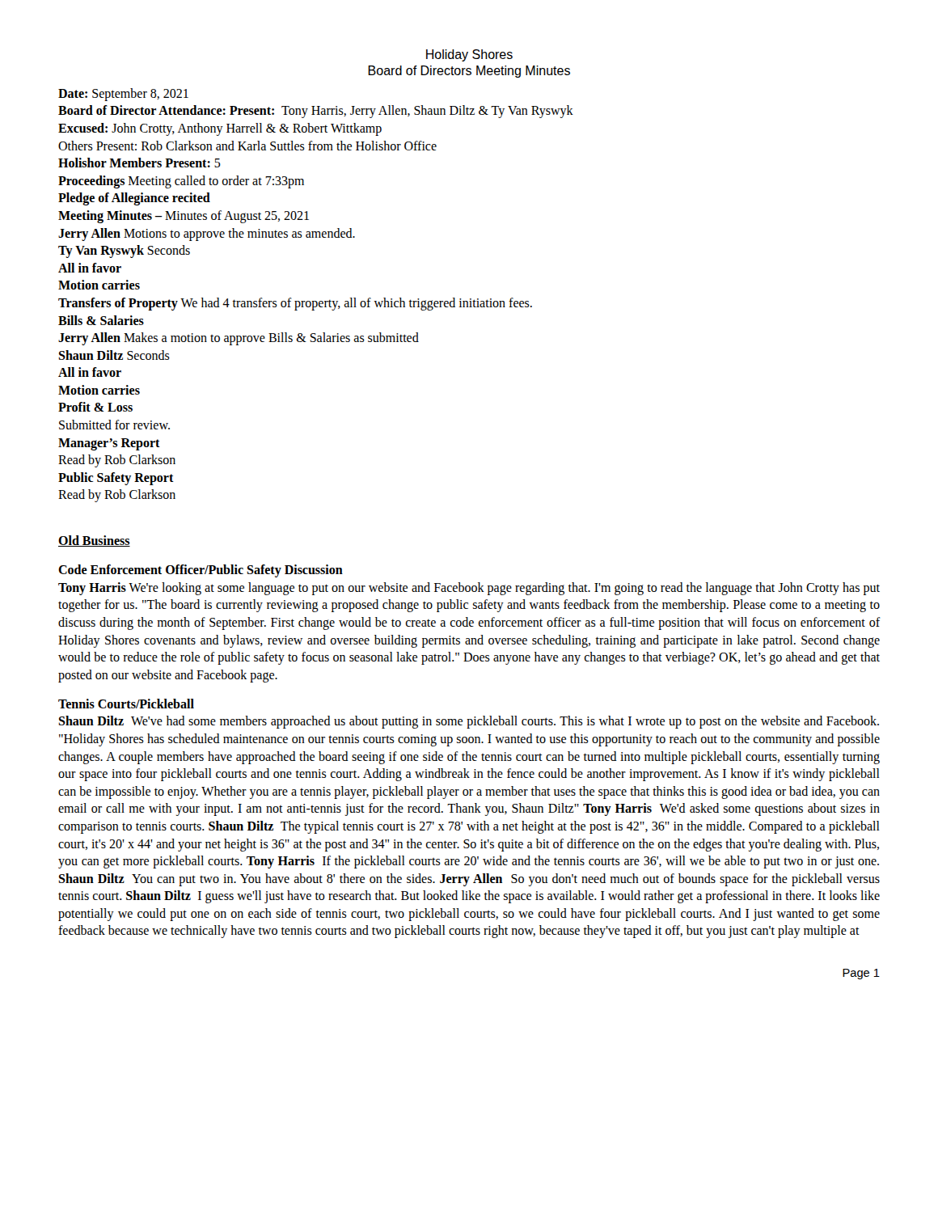Holiday Shores
Board of Directors Meeting Minutes
Date: September 8, 2021
Board of Director Attendance: Present: Tony Harris, Jerry Allen, Shaun Diltz & Ty Van Ryswyk
Excused: John Crotty, Anthony Harrell & & Robert Wittkamp
Others Present: Rob Clarkson and Karla Suttles from the Holishor Office
Holishor Members Present: 5
Proceedings Meeting called to order at 7:33pm
Pledge of Allegiance recited
Meeting Minutes – Minutes of August 25, 2021
Jerry Allen Motions to approve the minutes as amended.
Ty Van Ryswyk Seconds
All in favor
Motion carries
Transfers of Property We had 4 transfers of property, all of which triggered initiation fees.
Bills & Salaries
Jerry Allen Makes a motion to approve Bills & Salaries as submitted
Shaun Diltz Seconds
All in favor
Motion carries
Profit & Loss
Submitted for review.
Manager’s Report
Read by Rob Clarkson
Public Safety Report
Read by Rob Clarkson
Old Business
Code Enforcement Officer/Public Safety Discussion
Tony Harris We're looking at some language to put on our website and Facebook page regarding that. I'm going to read the language that John Crotty has put together for us. "The board is currently reviewing a proposed change to public safety and wants feedback from the membership. Please come to a meeting to discuss during the month of September. First change would be to create a code enforcement officer as a full-time position that will focus on enforcement of Holiday Shores covenants and bylaws, review and oversee building permits and oversee scheduling, training and participate in lake patrol. Second change would be to reduce the role of public safety to focus on seasonal lake patrol." Does anyone have any changes to that verbiage? OK, let’s go ahead and get that posted on our website and Facebook page.
Tennis Courts/Pickleball
Shaun Diltz We've had some members approached us about putting in some pickleball courts. This is what I wrote up to post on the website and Facebook. "Holiday Shores has scheduled maintenance on our tennis courts coming up soon. I wanted to use this opportunity to reach out to the community and possible changes. A couple members have approached the board seeing if one side of the tennis court can be turned into multiple pickleball courts, essentially turning our space into four pickleball courts and one tennis court. Adding a windbreak in the fence could be another improvement. As I know if it's windy pickleball can be impossible to enjoy. Whether you are a tennis player, pickleball player or a member that uses the space that thinks this is good idea or bad idea, you can email or call me with your input. I am not anti-tennis just for the record. Thank you, Shaun Diltz" Tony Harris We'd asked some questions about sizes in comparison to tennis courts. Shaun Diltz The typical tennis court is 27' x 78' with a net height at the post is 42", 36" in the middle. Compared to a pickleball court, it's 20' x 44' and your net height is 36" at the post and 34" in the center. So it's quite a bit of difference on the on the edges that you're dealing with. Plus, you can get more pickleball courts. Tony Harris If the pickleball courts are 20' wide and the tennis courts are 36', will we be able to put two in or just one. Shaun Diltz You can put two in. You have about 8' there on the sides. Jerry Allen So you don't need much out of bounds space for the pickleball versus tennis court. Shaun Diltz I guess we'll just have to research that. But looked like the space is available. I would rather get a professional in there. It looks like potentially we could put one on on each side of tennis court, two pickleball courts, so we could have four pickleball courts. And I just wanted to get some feedback because we technically have two tennis courts and two pickleball courts right now, because they've taped it off, but you just can't play multiple at
Page 1